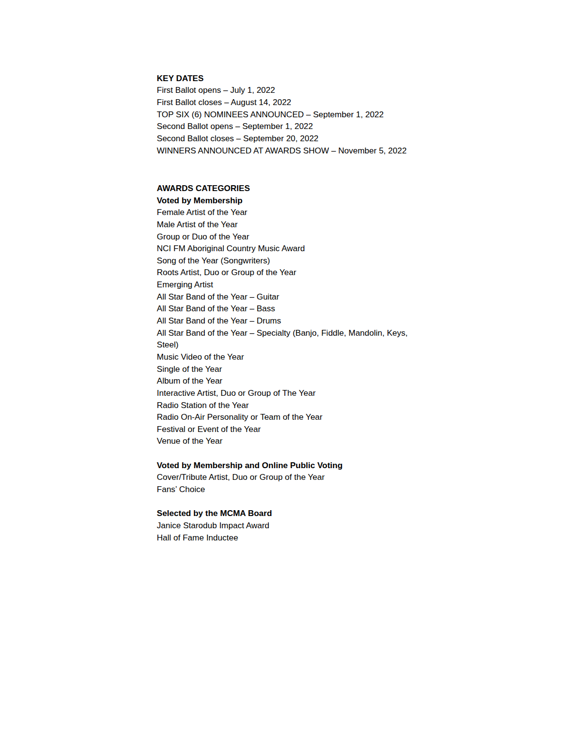KEY DATES
First Ballot opens – July 1, 2022
First Ballot closes – August 14, 2022
TOP SIX (6) NOMINEES ANNOUNCED – September 1, 2022
Second Ballot opens – September 1, 2022
Second Ballot closes – September 20, 2022
WINNERS ANNOUNCED AT AWARDS SHOW – November 5, 2022
AWARDS CATEGORIES
Voted by Membership
Female Artist of the Year
Male Artist of the Year
Group or Duo of the Year
NCI FM Aboriginal Country Music Award
Song of the Year (Songwriters)
Roots Artist, Duo or Group of the Year
Emerging Artist
All Star Band of the Year – Guitar
All Star Band of the Year – Bass
All Star Band of the Year – Drums
All Star Band of the Year – Specialty (Banjo, Fiddle, Mandolin, Keys, Steel)
Music Video of the Year
Single of the Year
Album of the Year
Interactive Artist, Duo or Group of The Year
Radio Station of the Year
Radio On-Air Personality or Team of the Year
Festival or Event of the Year
Venue of the Year
Voted by Membership and Online Public Voting
Cover/Tribute Artist, Duo or Group of the Year
Fans’ Choice
Selected by the MCMA Board
Janice Starodub Impact Award
Hall of Fame Inductee